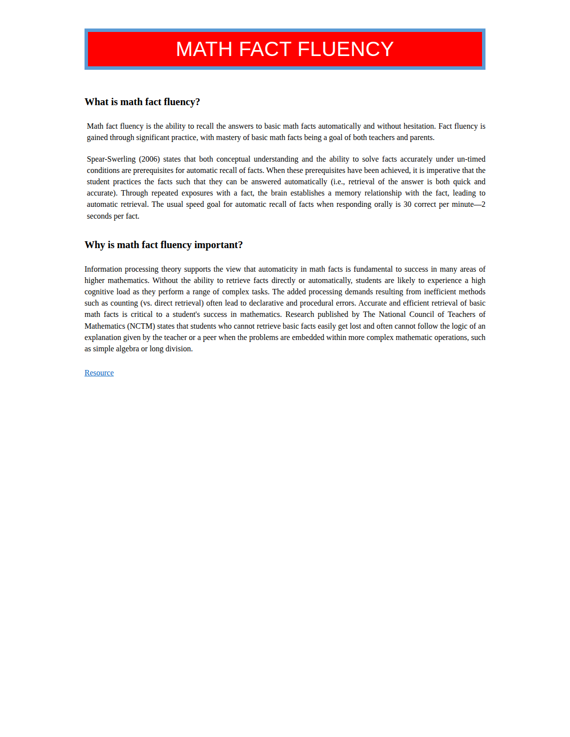MATH FACT FLUENCY
What is math fact fluency?
Math fact fluency is the ability to recall the answers to basic math facts automatically and without hesitation. Fact fluency is gained through significant practice, with mastery of basic math facts being a goal of both teachers and parents.
Spear-Swerling (2006) states that both conceptual understanding and the ability to solve facts accurately under un-timed conditions are prerequisites for automatic recall of facts. When these prerequisites have been achieved, it is imperative that the student practices the facts such that they can be answered automatically (i.e., retrieval of the answer is both quick and accurate). Through repeated exposures with a fact, the brain establishes a memory relationship with the fact, leading to automatic retrieval. The usual speed goal for automatic recall of facts when responding orally is 30 correct per minute—2 seconds per fact.
Why is math fact fluency important?
Information processing theory supports the view that automaticity in math facts is fundamental to success in many areas of higher mathematics. Without the ability to retrieve facts directly or automatically, students are likely to experience a high cognitive load as they perform a range of complex tasks. The added processing demands resulting from inefficient methods such as counting (vs. direct retrieval) often lead to declarative and procedural errors. Accurate and efficient retrieval of basic math facts is critical to a student's success in mathematics. Research published by The National Council of Teachers of Mathematics (NCTM) states that students who cannot retrieve basic facts easily get lost and often cannot follow the logic of an explanation given by the teacher or a peer when the problems are embedded within more complex mathematic operations, such as simple algebra or long division.
Resource